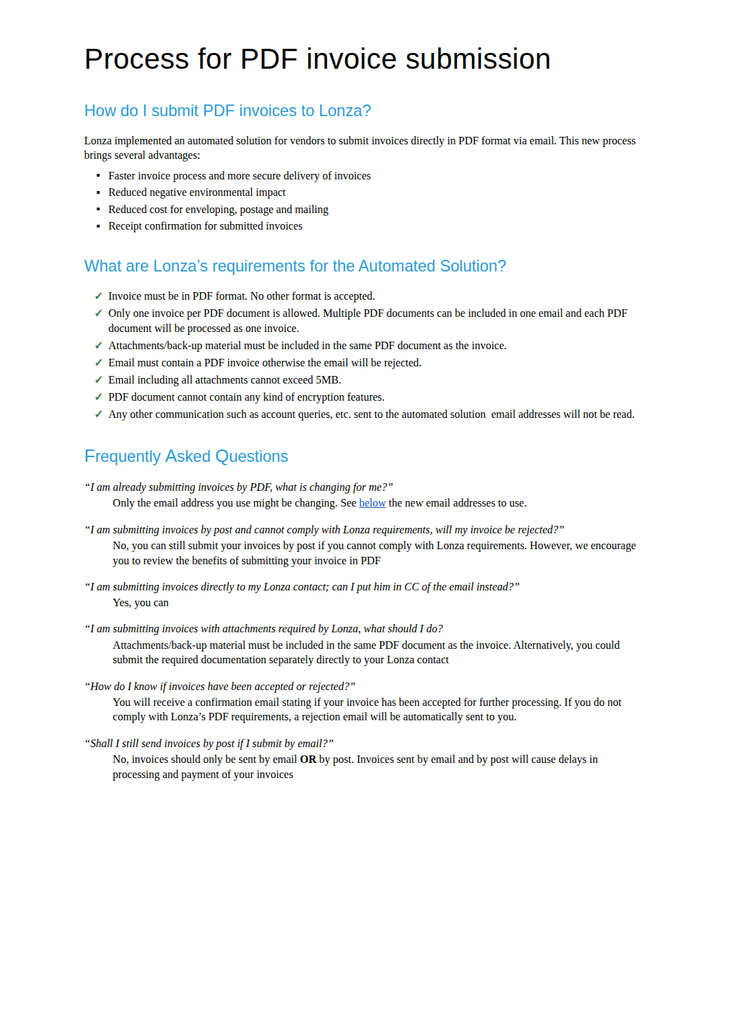Process for PDF invoice submission
How do I submit PDF invoices to Lonza?
Lonza implemented an automated solution for vendors to submit invoices directly in PDF format via email. This new process brings several advantages:
Faster invoice process and more secure delivery of invoices
Reduced negative environmental impact
Reduced cost for enveloping, postage and mailing
Receipt confirmation for submitted invoices
What are Lonza’s requirements for the Automated Solution?
Invoice must be in PDF format. No other format is accepted.
Only one invoice per PDF document is allowed. Multiple PDF documents can be included in one email and each PDF document will be processed as one invoice.
Attachments/back-up material must be included in the same PDF document as the invoice.
Email must contain a PDF invoice otherwise the email will be rejected.
Email including all attachments cannot exceed 5MB.
PDF document cannot contain any kind of encryption features.
Any other communication such as account queries, etc. sent to the automated solution email addresses will not be read.
Frequently Asked Questions
“I am already submitting invoices by PDF, what is changing for me?”
Only the email address you use might be changing. See below the new email addresses to use.
“I am submitting invoices by post and cannot comply with Lonza requirements, will my invoice be rejected?”
No, you can still submit your invoices by post if you cannot comply with Lonza requirements. However, we encourage you to review the benefits of submitting your invoice in PDF
“I am submitting invoices directly to my Lonza contact; can I put him in CC of the email instead?”
Yes, you can
“I am submitting invoices with attachments required by Lonza, what should I do?
Attachments/back-up material must be included in the same PDF document as the invoice. Alternatively, you could submit the required documentation separately directly to your Lonza contact
“How do I know if invoices have been accepted or rejected?”
You will receive a confirmation email stating if your invoice has been accepted for further processing. If you do not comply with Lonza’s PDF requirements, a rejection email will be automatically sent to you.
“Shall I still send invoices by post if I submit by email?”
No, invoices should only be sent by email OR by post. Invoices sent by email and by post will cause delays in processing and payment of your invoices